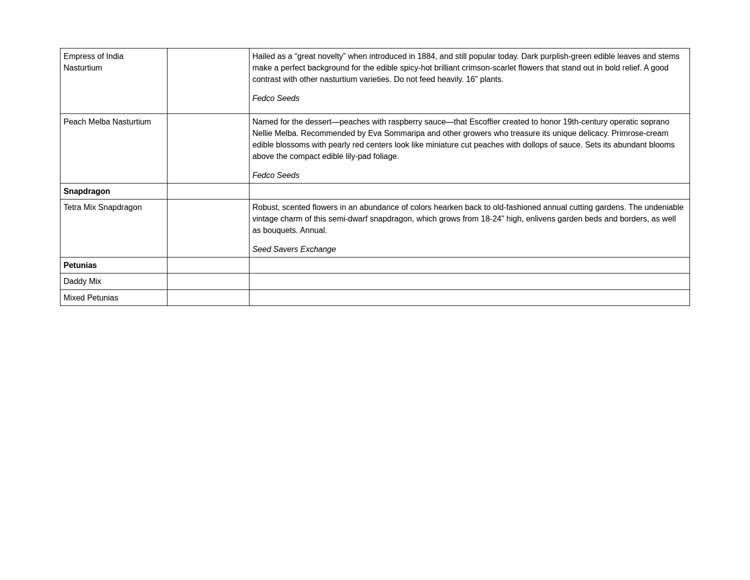| Empress of India Nasturtium | | Hailed as a “great novelty” when introduced in 1884, and still popular today. Dark purplish-green edible leaves and stems make a perfect background for the edible spicy-hot brilliant crimson-scarlet flowers that stand out in bold relief. A good contrast with other nasturtium varieties. Do not feed heavily. 16" plants. Fedco Seeds |
| Peach Melba Nasturtium | | Named for the dessert—peaches with raspberry sauce—that Escoffier created to honor 19th-century operatic soprano Nellie Melba. Recommended by Eva Sommaripa and other growers who treasure its unique delicacy. Primrose-cream edible blossoms with pearly red centers look like miniature cut peaches with dollops of sauce. Sets its abundant blooms above the compact edible lily-pad foliage. Fedco Seeds |
| Snapdragon | | |
| Tetra Mix Snapdragon | | Robust, scented flowers in an abundance of colors hearken back to old-fashioned annual cutting gardens. The undeniable vintage charm of this semi-dwarf snapdragon, which grows from 18-24" high, enlivens garden beds and borders, as well as bouquets. Annual. Seed Savers Exchange |
| Petunias | | |
| Daddy Mix | | |
| Mixed Petunias | | |